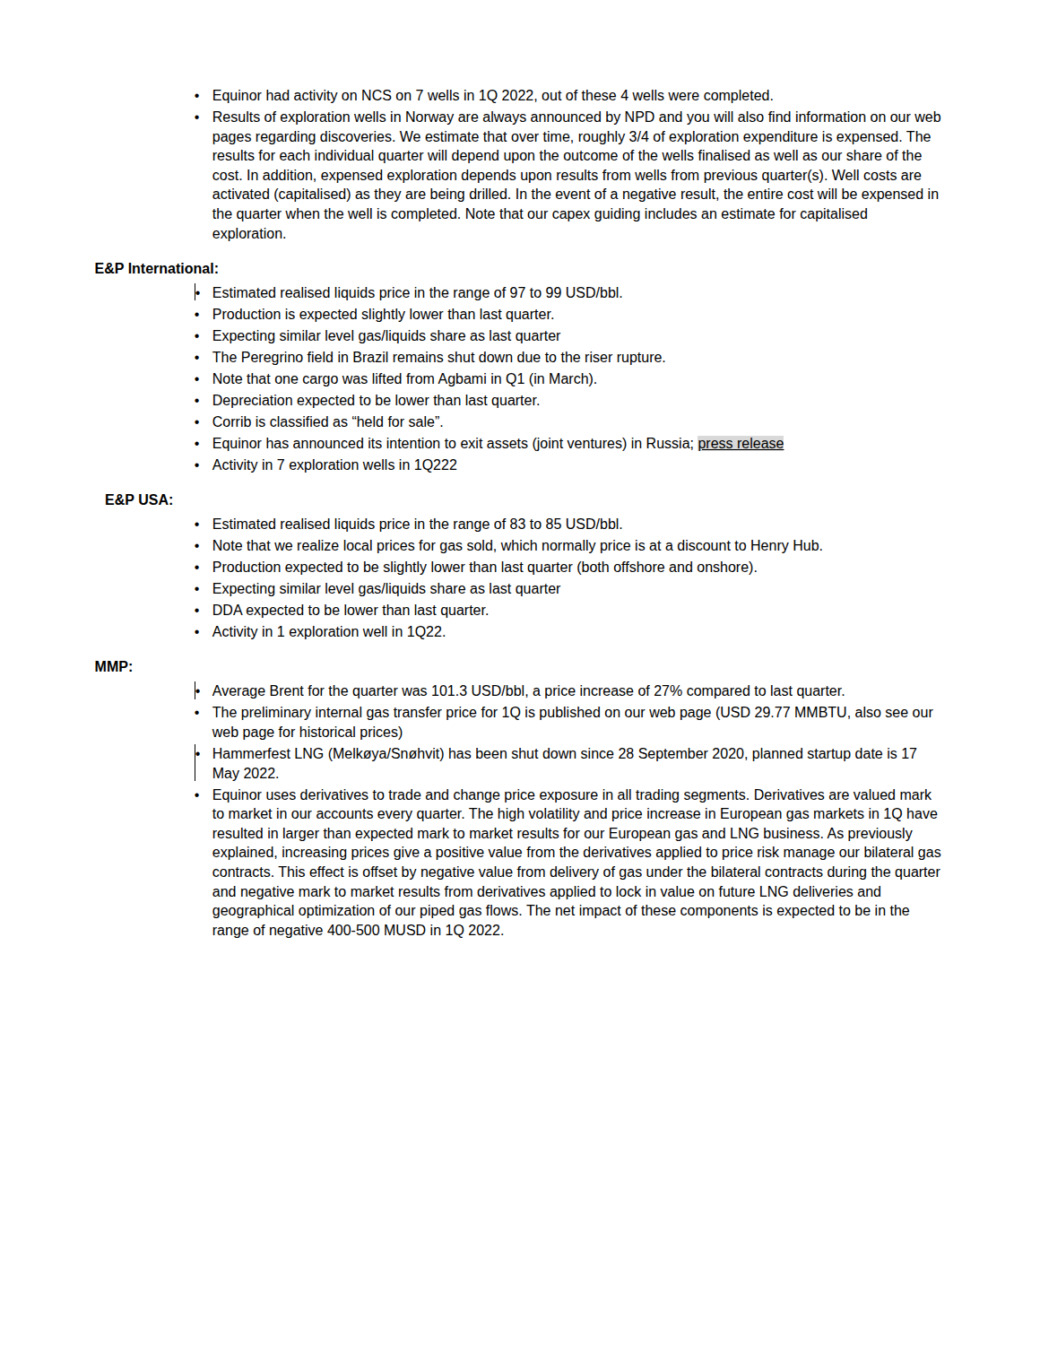Equinor had activity on NCS on 7 wells in 1Q 2022, out of these 4 wells were completed.
Results of exploration wells in Norway are always announced by NPD and you will also find information on our web pages regarding discoveries. We estimate that over time, roughly 3/4 of exploration expenditure is expensed. The results for each individual quarter will depend upon the outcome of the wells finalised as well as our share of the cost. In addition, expensed exploration depends upon results from wells from previous quarter(s). Well costs are activated (capitalised) as they are being drilled. In the event of a negative result, the entire cost will be expensed in the quarter when the well is completed. Note that our capex guiding includes an estimate for capitalised exploration.
E&P International:
Estimated realised liquids price in the range of 97 to 99 USD/bbl.
Production is expected slightly lower than last quarter.
Expecting similar level gas/liquids share as last quarter
The Peregrino field in Brazil remains shut down due to the riser rupture.
Note that one cargo was lifted from Agbami in Q1 (in March).
Depreciation expected to be lower than last quarter.
Corrib is classified as “held for sale”.
Equinor has announced its intention to exit assets (joint ventures) in Russia; press release
Activity in 7 exploration wells in 1Q222
E&P USA:
Estimated realised liquids price in the range of 83 to 85 USD/bbl.
Note that we realize local prices for gas sold, which normally price is at a discount to Henry Hub.
Production expected to be slightly lower than last quarter (both offshore and onshore).
Expecting similar level gas/liquids share as last quarter
DDA expected to be lower than last quarter.
Activity in 1 exploration well in 1Q22.
MMP:
Average Brent for the quarter was 101.3 USD/bbl, a price increase of 27% compared to last quarter.
The preliminary internal gas transfer price for 1Q is published on our web page (USD 29.77 MMBTU, also see our web page for historical prices)
Hammerfest LNG (Melkøya/Snøhvit) has been shut down since 28 September 2020, planned startup date is 17 May 2022.
Equinor uses derivatives to trade and change price exposure in all trading segments. Derivatives are valued mark to market in our accounts every quarter. The high volatility and price increase in European gas markets in 1Q have resulted in larger than expected mark to market results for our European gas and LNG business. As previously explained, increasing prices give a positive value from the derivatives applied to price risk manage our bilateral gas contracts. This effect is offset by negative value from delivery of gas under the bilateral contracts during the quarter and negative mark to market results from derivatives applied to lock in value on future LNG deliveries and geographical optimization of our piped gas flows. The net impact of these components is expected to be in the range of negative 400-500 MUSD in 1Q 2022.